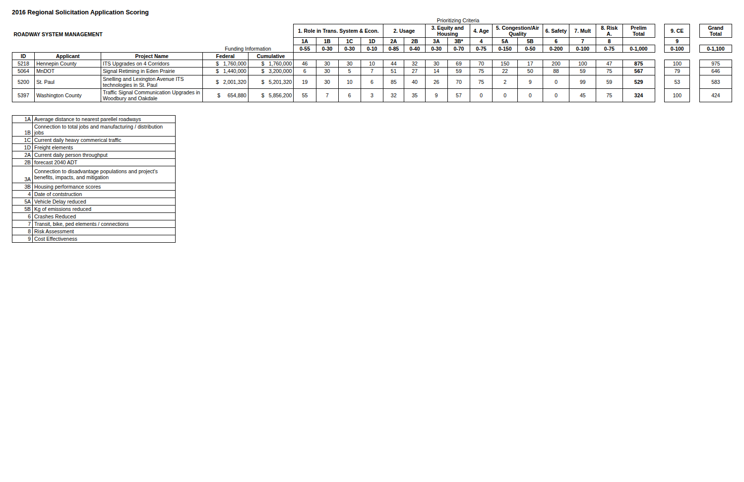2016 Regional Solicitation Application Scoring
| | Prioritizing Criteria | | | | | |
| ROADWAY SYSTEM MANAGEMENT | | | 1. Role in Trans. System & Econ. | 2. Usage | 3. Equity and Housing | 4. Age | 5. Congestion/Air Quality | 6. Safety | 7. Mult | 8. Risk A. | Prelim Total | | 9. CE | | Grand Total |
| | | | 1A | 1B | 1C | 1D | 2A | 2B | 3A | 3B* | 4 | 5A | 5B | 6 | 7 | 8 | | | 9 | | |
| | Funding Information | 0-55 | 0-30 | 0-30 | 0-10 | 0-85 | 0-40 | 0-30 | 0-70 | 0-75 | 0-150 | 0-50 | 0-200 | 0-100 | 0-75 | 0-1,000 | | 0-100 | | 0-1,100 |
| ID | Applicant | Project Name | Federal | Cumulative | | | | | | |
| 5218 | Hennepin County | ITS Upgrades on 4 Corridors | $ 1,760,000 | $ 1,760,000 | 46 | 30 | 30 | 10 | 44 | 32 | 30 | 69 | 70 | 150 | 17 | 200 | 100 | 47 | 875 | | 100 | | 975 |
| 5064 | MnDOT | Signal Retiming in Eden Prairie | $ 1,440,000 | $ 3,200,000 | 6 | 30 | 5 | 7 | 51 | 27 | 14 | 59 | 75 | 22 | 50 | 88 | 59 | 75 | 567 | | 79 | | 646 |
| 5200 | St. Paul | Snelling and Lexington Avenue ITS technologies in St. Paul | $ 2,001,320 | $ 5,201,320 | 19 | 30 | 10 | 6 | 85 | 40 | 26 | 70 | 75 | 2 | 9 | 0 | 99 | 59 | 529 | | 53 | | 583 |
| 5397 | Washington County | Traffic Signal Communication Upgrades in Woodbury and Oakdale | $ 654,880 | $ 5,856,200 | 55 | 7 | 6 | 3 | 32 | 35 | 9 | 57 | 0 | 0 | 0 | 0 | 45 | 75 | 324 | | 100 | | 424 |
| 1A | Average distance to nearest parellel roadways |
| 1B | Connection to total jobs and manufacturing / distribution jobs |
| 1C | Current daily heavy commerical traffic |
| 1D | Freight elements |
| 2A | Current daily person throughput |
| 2B | forecast 2040 ADT |
| 3A | Connection to disadvantage populations and project's benefits, impacts, and mitigation |
| 3B | Housing performance scores |
| 4 | Date of contstruction |
| 5A | Vehicle Delay reduced |
| 5B | Kg of emissions reduced |
| 6 | Crashes Reduced |
| 7 | Transit, bike, ped elements / connections |
| 8 | Risk Assessment |
| 9 | Cost Effectiveness |